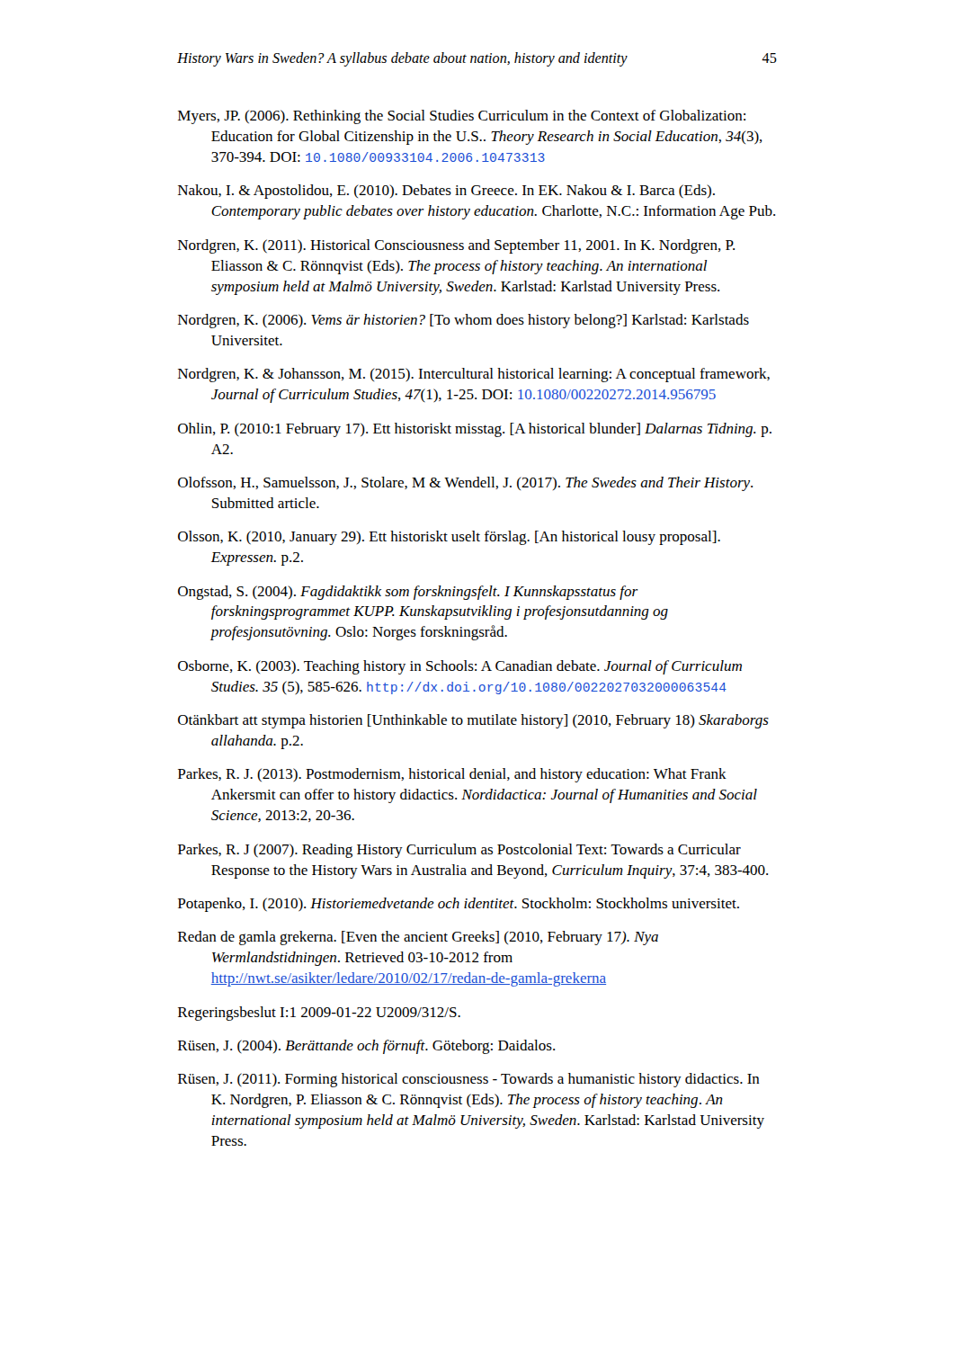History Wars in Sweden? A syllabus debate about nation, history and identity 45
Myers, JP. (2006). Rethinking the Social Studies Curriculum in the Context of Globalization: Education for Global Citizenship in the U.S.. Theory Research in Social Education, 34(3), 370-394. DOI: 10.1080/00933104.2006.10473313
Nakou, I. & Apostolidou, E. (2010). Debates in Greece. In EK. Nakou & I. Barca (Eds). Contemporary public debates over history education. Charlotte, N.C.: Information Age Pub.
Nordgren, K. (2011). Historical Consciousness and September 11, 2001. In K. Nordgren, P. Eliasson & C. Rönnqvist (Eds). The process of history teaching. An international symposium held at Malmö University, Sweden. Karlstad: Karlstad University Press.
Nordgren, K. (2006). Vems är historien? [To whom does history belong?] Karlstad: Karlstads Universitet.
Nordgren, K. & Johansson, M. (2015). Intercultural historical learning: A conceptual framework, Journal of Curriculum Studies, 47(1), 1-25. DOI: 10.1080/00220272.2014.956795
Ohlin, P. (2010:1 February 17). Ett historiskt misstag. [A historical blunder] Dalarnas Tidning. p. A2.
Olofsson, H., Samuelsson, J., Stolare, M & Wendell, J. (2017). The Swedes and Their History. Submitted article.
Olsson, K. (2010, January 29). Ett historiskt uselt förslag. [An historical lousy proposal]. Expressen. p.2.
Ongstad, S. (2004). Fagdidaktikk som forskningsfelt. I Kunnskapsstatus for forskningsprogrammet KUPP. Kunskapsutvikling i profesjonsutdanning og profesjonsutövning. Oslo: Norges forskningsråd.
Osborne, K. (2003). Teaching history in Schools: A Canadian debate. Journal of Curriculum Studies. 35 (5), 585-626. http://dx.doi.org/10.1080/0022027032000063544
Otänkbart att stympa historien [Unthinkable to mutilate history] (2010, February 18) Skaraborgs allahanda. p.2.
Parkes, R. J. (2013). Postmodernism, historical denial, and history education: What Frank Ankersmit can offer to history didactics. Nordidactica: Journal of Humanities and Social Science, 2013:2, 20-36.
Parkes, R. J (2007). Reading History Curriculum as Postcolonial Text: Towards a Curricular Response to the History Wars in Australia and Beyond, Curriculum Inquiry, 37:4, 383-400.
Potapenko, I. (2010). Historiemedvetande och identitet. Stockholm: Stockholms universitet.
Redan de gamla grekerna. [Even the ancient Greeks] (2010, February 17). Nya Wermlandstidningen. Retrieved 03-10-2012 from http://nwt.se/asikter/ledare/2010/02/17/redan-de-gamla-grekerna
Regeringsbeslut I:1 2009-01-22 U2009/312/S.
Rüsen, J. (2004). Berättande och förnuft. Göteborg: Daidalos.
Rüsen, J. (2011). Forming historical consciousness - Towards a humanistic history didactics. In K. Nordgren, P. Eliasson & C. Rönnqvist (Eds). The process of history teaching. An international symposium held at Malmö University, Sweden. Karlstad: Karlstad University Press.